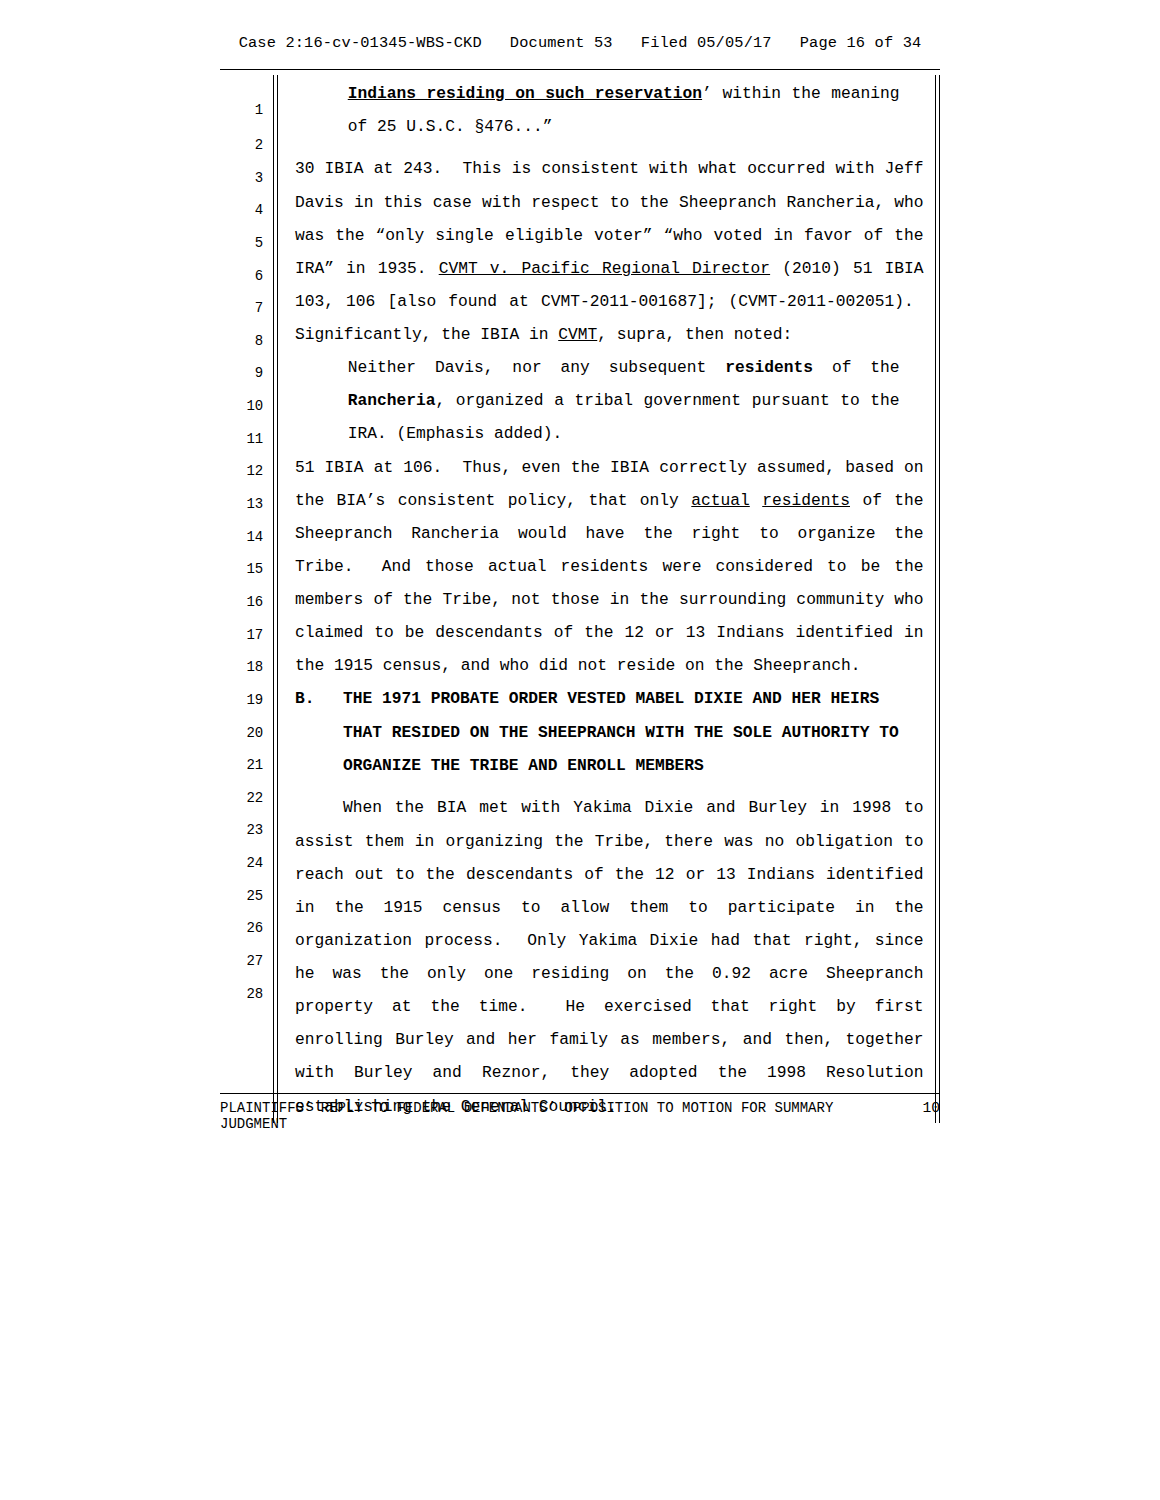Case 2:16-cv-01345-WBS-CKD Document 53 Filed 05/05/17 Page 16 of 34
1 2 3 4 5 6 7 8 9 10 11 12 13 14 15 16 17 18 19 20 21 22 23 24 25 26 27 28
Indians residing on such reservation’ within the meaning of 25 U.S.C. §476...”
30 IBIA at 243. This is consistent with what occurred with Jeff Davis in this case with respect to the Sheepranch Rancheria, who was the “only single eligible voter” “who voted in favor of the IRA” in 1935. CVMT v. Pacific Regional Director (2010) 51 IBIA 103, 106 [also found at CVMT-2011-001687]; (CVMT-2011-002051). Significantly, the IBIA in CVMT, supra, then noted:
Neither Davis, nor any subsequent residents of the Rancheria, organized a tribal government pursuant to the IRA. (Emphasis added).
51 IBIA at 106. Thus, even the IBIA correctly assumed, based on the BIA’s consistent policy, that only actual residents of the Sheepranch Rancheria would have the right to organize the Tribe. And those actual residents were considered to be the members of the Tribe, not those in the surrounding community who claimed to be descendants of the 12 or 13 Indians identified in the 1915 census, and who did not reside on the Sheepranch.
B.
THE 1971 PROBATE ORDER VESTED MABEL DIXIE AND HER HEIRS THAT RESIDED ON THE SHEEPRANCH WITH THE SOLE AUTHORITY TO ORGANIZE THE TRIBE AND ENROLL MEMBERS
When the BIA met with Yakima Dixie and Burley in 1998 to assist them in organizing the Tribe, there was no obligation to reach out to the descendants of the 12 or 13 Indians identified in the 1915 census to allow them to participate in the organization process. Only Yakima Dixie had that right, since he was the only one residing on the 0.92 acre Sheepranch property at the time. He exercised that right by first enrolling Burley and her family as members, and then, together with Burley and Reznor, they adopted the 1998 Resolution establishing the General Council.
PLAINTIFFS’ REPLY TO FEDERAL DEFENDANTS’ OPPOSITION TO MOTION FOR SUMMARY JUDGMENT
10